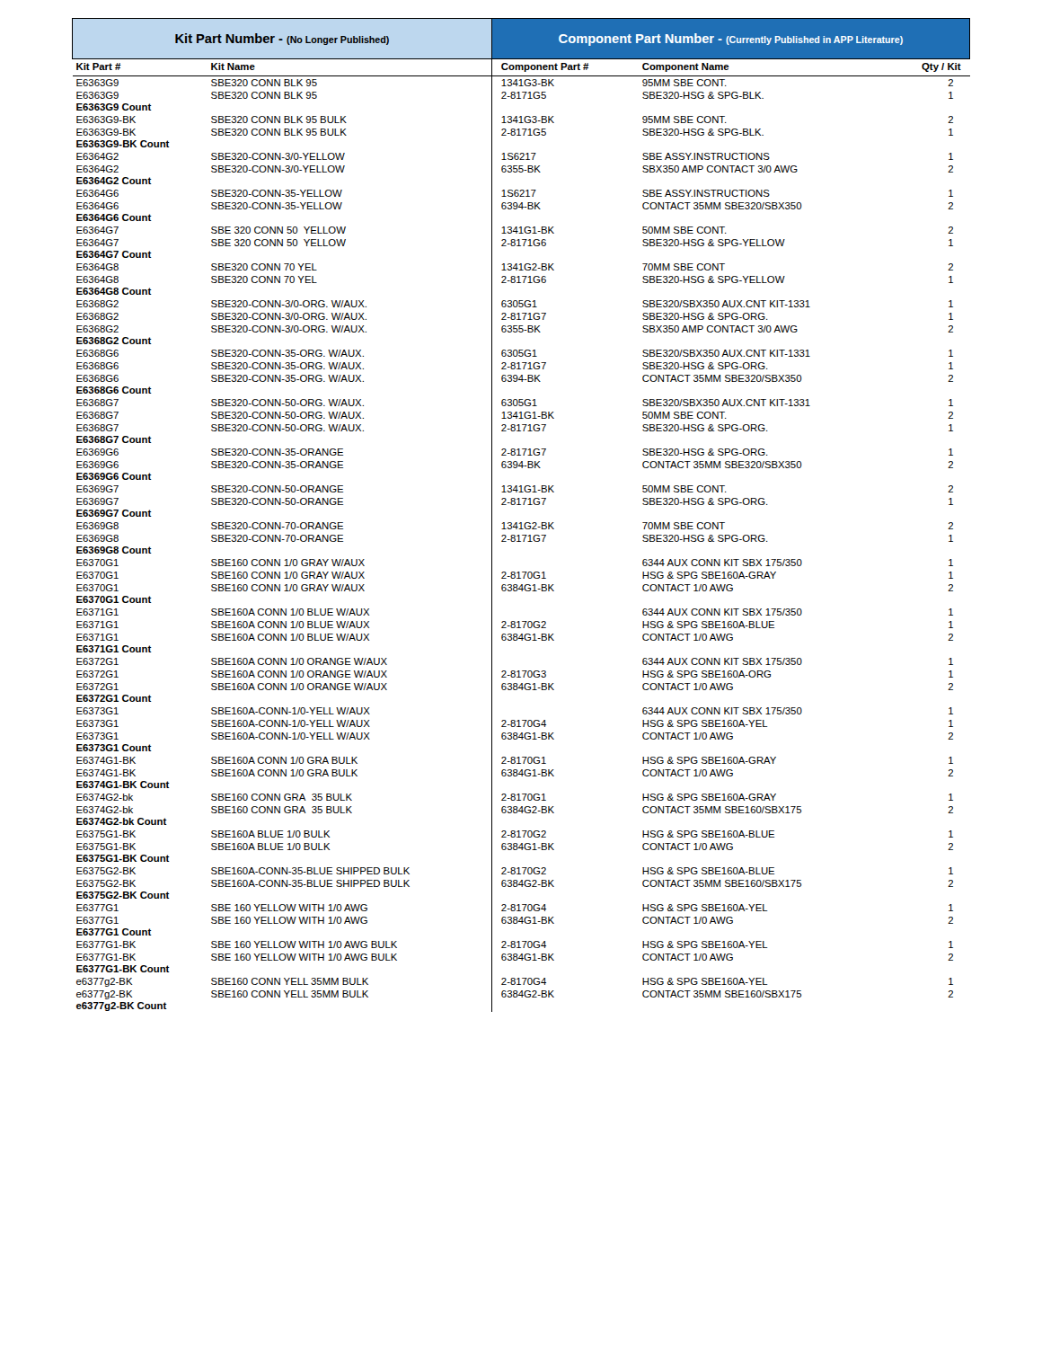| Kit Part Number - (No Longer Published) | Component Part Number - (Currently Published in APP Literature) |
| Kit Part # | Kit Name | Component Part # | Component Name | Qty / Kit |
| E6363G9 | SBE320 CONN BLK 95 | 1341G3-BK | 95MM SBE CONT. | 2 |
| E6363G9 | SBE320 CONN BLK 95 | 2-8171G5 | SBE320-HSG & SPG-BLK. | 1 |
| E6363G9 Count | | | | |
| E6363G9-BK | SBE320 CONN BLK 95 BULK | 1341G3-BK | 95MM SBE CONT. | 2 |
| E6363G9-BK | SBE320 CONN BLK 95 BULK | 2-8171G5 | SBE320-HSG & SPG-BLK. | 1 |
| E6363G9-BK Count | | | | |
| E6364G2 | SBE320-CONN-3/0-YELLOW | 1S6217 | SBE ASSY.INSTRUCTIONS | 1 |
| E6364G2 | SBE320-CONN-3/0-YELLOW | 6355-BK | SBX350 AMP CONTACT 3/0 AWG | 2 |
| E6364G2 Count | | | | |
| E6364G6 | SBE320-CONN-35-YELLOW | 1S6217 | SBE ASSY.INSTRUCTIONS | 1 |
| E6364G6 | SBE320-CONN-35-YELLOW | 6394-BK | CONTACT 35MM SBE320/SBX350 | 2 |
| E6364G6 Count | | | | |
| E6364G7 | SBE 320 CONN 50 YELLOW | 1341G1-BK | 50MM SBE CONT. | 2 |
| E6364G7 | SBE 320 CONN 50 YELLOW | 2-8171G6 | SBE320-HSG & SPG-YELLOW | 1 |
| E6364G7 Count | | | | |
| E6364G8 | SBE320 CONN 70 YEL | 1341G2-BK | 70MM SBE CONT | 2 |
| E6364G8 | SBE320 CONN 70 YEL | 2-8171G6 | SBE320-HSG & SPG-YELLOW | 1 |
| E6364G8 Count | | | | |
| E6368G2 | SBE320-CONN-3/0-ORG. W/AUX. | 6305G1 | SBE320/SBX350 AUX.CNT KIT-1331 | 1 |
| E6368G2 | SBE320-CONN-3/0-ORG. W/AUX. | 2-8171G7 | SBE320-HSG & SPG-ORG. | 1 |
| E6368G2 | SBE320-CONN-3/0-ORG. W/AUX. | 6355-BK | SBX350 AMP CONTACT 3/0 AWG | 2 |
| E6368G2 Count | | | | |
| E6368G6 | SBE320-CONN-35-ORG. W/AUX. | 6305G1 | SBE320/SBX350 AUX.CNT KIT-1331 | 1 |
| E6368G6 | SBE320-CONN-35-ORG. W/AUX. | 2-8171G7 | SBE320-HSG & SPG-ORG. | 1 |
| E6368G6 | SBE320-CONN-35-ORG. W/AUX. | 6394-BK | CONTACT 35MM SBE320/SBX350 | 2 |
| E6368G6 Count | | | | |
| E6368G7 | SBE320-CONN-50-ORG. W/AUX. | 6305G1 | SBE320/SBX350 AUX.CNT KIT-1331 | 1 |
| E6368G7 | SBE320-CONN-50-ORG. W/AUX. | 1341G1-BK | 50MM SBE CONT. | 2 |
| E6368G7 | SBE320-CONN-50-ORG. W/AUX. | 2-8171G7 | SBE320-HSG & SPG-ORG. | 1 |
| E6368G7 Count | | | | |
| E6369G6 | SBE320-CONN-35-ORANGE | 2-8171G7 | SBE320-HSG & SPG-ORG. | 1 |
| E6369G6 | SBE320-CONN-35-ORANGE | 6394-BK | CONTACT 35MM SBE320/SBX350 | 2 |
| E6369G6 Count | | | | |
| E6369G7 | SBE320-CONN-50-ORANGE | 1341G1-BK | 50MM SBE CONT. | 2 |
| E6369G7 | SBE320-CONN-50-ORANGE | 2-8171G7 | SBE320-HSG & SPG-ORG. | 1 |
| E6369G7 Count | | | | |
| E6369G8 | SBE320-CONN-70-ORANGE | 1341G2-BK | 70MM SBE CONT | 2 |
| E6369G8 | SBE320-CONN-70-ORANGE | 2-8171G7 | SBE320-HSG & SPG-ORG. | 1 |
| E6369G8 Count | | | | |
| E6370G1 | SBE160 CONN 1/0 GRAY W/AUX | | 6344 AUX CONN KIT SBX 175/350 | 1 |
| E6370G1 | SBE160 CONN 1/0 GRAY W/AUX | 2-8170G1 | HSG & SPG SBE160A-GRAY | 1 |
| E6370G1 | SBE160 CONN 1/0 GRAY W/AUX | 6384G1-BK | CONTACT 1/0 AWG | 2 |
| E6370G1 Count | | | | |
| E6371G1 | SBE160A CONN 1/0 BLUE W/AUX | | 6344 AUX CONN KIT SBX 175/350 | 1 |
| E6371G1 | SBE160A CONN 1/0 BLUE W/AUX | 2-8170G2 | HSG & SPG SBE160A-BLUE | 1 |
| E6371G1 | SBE160A CONN 1/0 BLUE W/AUX | 6384G1-BK | CONTACT 1/0 AWG | 2 |
| E6371G1 Count | | | | |
| E6372G1 | SBE160A CONN 1/0 ORANGE W/AUX | | 6344 AUX CONN KIT SBX 175/350 | 1 |
| E6372G1 | SBE160A CONN 1/0 ORANGE W/AUX | 2-8170G3 | HSG & SPG SBE160A-ORG | 1 |
| E6372G1 | SBE160A CONN 1/0 ORANGE W/AUX | 6384G1-BK | CONTACT 1/0 AWG | 2 |
| E6372G1 Count | | | | |
| E6373G1 | SBE160A-CONN-1/0-YELL W/AUX | | 6344 AUX CONN KIT SBX 175/350 | 1 |
| E6373G1 | SBE160A-CONN-1/0-YELL W/AUX | 2-8170G4 | HSG & SPG SBE160A-YEL | 1 |
| E6373G1 | SBE160A-CONN-1/0-YELL W/AUX | 6384G1-BK | CONTACT 1/0 AWG | 2 |
| E6373G1 Count | | | | |
| E6374G1-BK | SBE160A CONN 1/0 GRA BULK | 2-8170G1 | HSG & SPG SBE160A-GRAY | 1 |
| E6374G1-BK | SBE160A CONN 1/0 GRA BULK | 6384G1-BK | CONTACT 1/0 AWG | 2 |
| E6374G1-BK Count | | | | |
| E6374G2-bk | SBE160 CONN GRA 35 BULK | 2-8170G1 | HSG & SPG SBE160A-GRAY | 1 |
| E6374G2-bk | SBE160 CONN GRA 35 BULK | 6384G2-BK | CONTACT 35MM SBE160/SBX175 | 2 |
| E6374G2-bk Count | | | | |
| E6375G1-BK | SBE160A BLUE 1/0 BULK | 2-8170G2 | HSG & SPG SBE160A-BLUE | 1 |
| E6375G1-BK | SBE160A BLUE 1/0 BULK | 6384G1-BK | CONTACT 1/0 AWG | 2 |
| E6375G1-BK Count | | | | |
| E6375G2-BK | SBE160A-CONN-35-BLUE SHIPPED BULK | 2-8170G2 | HSG & SPG SBE160A-BLUE | 1 |
| E6375G2-BK | SBE160A-CONN-35-BLUE SHIPPED BULK | 6384G2-BK | CONTACT 35MM SBE160/SBX175 | 2 |
| E6375G2-BK Count | | | | |
| E6377G1 | SBE 160 YELLOW WITH 1/0 AWG | 2-8170G4 | HSG & SPG SBE160A-YEL | 1 |
| E6377G1 | SBE 160 YELLOW WITH 1/0 AWG | 6384G1-BK | CONTACT 1/0 AWG | 2 |
| E6377G1 Count | | | | |
| E6377G1-BK | SBE 160 YELLOW WITH 1/0 AWG BULK | 2-8170G4 | HSG & SPG SBE160A-YEL | 1 |
| E6377G1-BK | SBE 160 YELLOW WITH 1/0 AWG BULK | 6384G1-BK | CONTACT 1/0 AWG | 2 |
| E6377G1-BK Count | | | | |
| e6377g2-BK | SBE160 CONN YELL 35MM BULK | 2-8170G4 | HSG & SPG SBE160A-YEL | 1 |
| e6377g2-BK | SBE160 CONN YELL 35MM BULK | 6384G2-BK | CONTACT 35MM SBE160/SBX175 | 2 |
| e6377g2-BK Count | | | | |